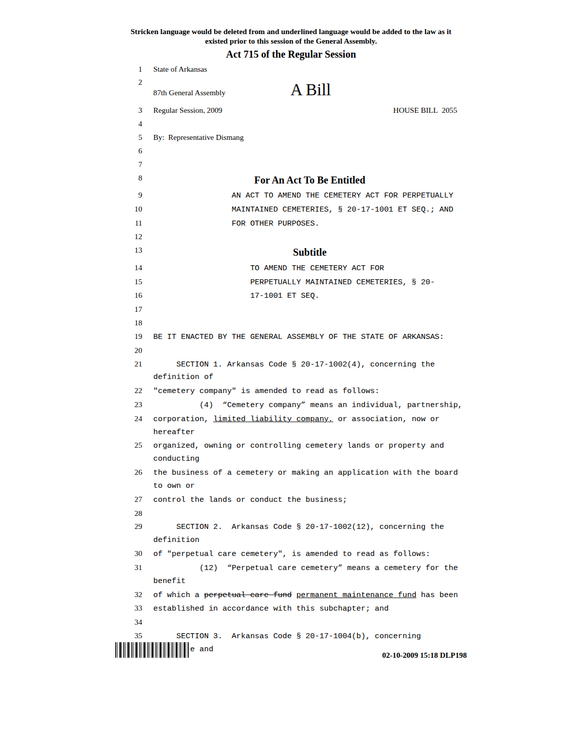Stricken language would be deleted from and underlined language would be added to the law as it existed prior to this session of the General Assembly.
Act 715 of the Regular Session
| 1 | State of Arkansas |
| 2 | 87th General Assembly A Bill |
| 3 | Regular Session, 2009 HOUSE BILL 2055 |
| 4 | |
| 5 | By: Representative Dismang |
| 6 | |
| 7 | |
| 8 | For An Act To Be Entitled |
| 9 | AN ACT TO AMEND THE CEMETERY ACT FOR PERPETUALLY |
| 10 | MAINTAINED CEMETERIES, § 20-17-1001 ET SEQ.; AND |
| 11 | FOR OTHER PURPOSES. |
| 12 | |
| 13 | Subtitle |
| 14 | TO AMEND THE CEMETERY ACT FOR |
| 15 | PERPETUALLY MAINTAINED CEMETERIES, § 20- |
| 16 | 17-1001 ET SEQ. |
| 17 | |
| 18 | |
| 19 | BE IT ENACTED BY THE GENERAL ASSEMBLY OF THE STATE OF ARKANSAS: |
| 20 | |
| 21 | SECTION 1. Arkansas Code § 20-17-1002(4), concerning the definition of |
| 22 | "cemetery company" is amended to read as follows: |
| 23 | (4) “Cemetery company” means an individual, partnership, |
| 24 | corporation, limited liability company, or association, now or hereafter |
| 25 | organized, owning or controlling cemetery lands or property and conducting |
| 26 | the business of a cemetery or making an application with the board to own or |
| 27 | control the lands or conduct the business; |
| 28 | |
| 29 | SECTION 2. Arkansas Code § 20-17-1002(12), concerning the definition |
| 30 | of "perpetual care cemetery", is amended to read as follows: |
| 31 | (12) “Perpetual care cemetery” means a cemetery for the benefit |
| 32 | of which a perpetual care fund permanent maintenance fund has been |
| 33 | established in accordance with this subchapter; and |
| 34 | |
| 35 | SECTION 3. Arkansas Code § 20-17-1004(b), concerning alternate and |
02-10-2009 15:18 DLP198